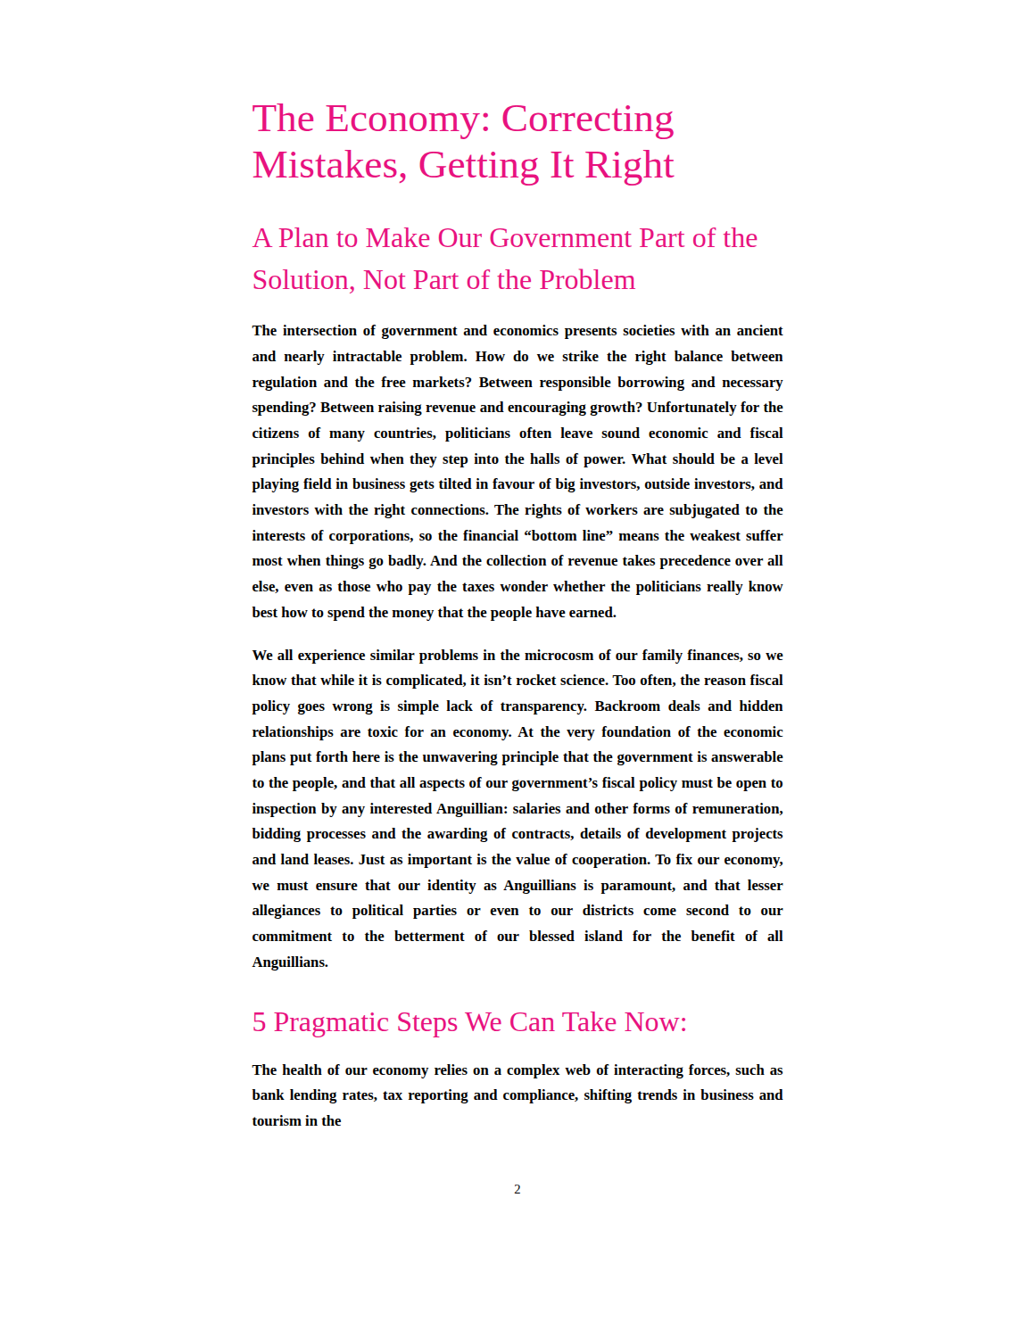The Economy: Correcting Mistakes, Getting It Right
A Plan to Make Our Government Part of the Solution, Not Part of the Problem
The intersection of government and economics presents societies with an ancient and nearly intractable problem. How do we strike the right balance between regulation and the free markets? Between responsible borrowing and necessary spending? Between raising revenue and encouraging growth? Unfortunately for the citizens of many countries, politicians often leave sound economic and fiscal principles behind when they step into the halls of power. What should be a level playing field in business gets tilted in favour of big investors, outside investors, and investors with the right connections. The rights of workers are subjugated to the interests of corporations, so the financial “bottom line” means the weakest suffer most when things go badly. And the collection of revenue takes precedence over all else, even as those who pay the taxes wonder whether the politicians really know best how to spend the money that the people have earned.
We all experience similar problems in the microcosm of our family finances, so we know that while it is complicated, it isn’t rocket science. Too often, the reason fiscal policy goes wrong is simple lack of transparency. Backroom deals and hidden relationships are toxic for an economy. At the very foundation of the economic plans put forth here is the unwavering principle that the government is answerable to the people, and that all aspects of our government’s fiscal policy must be open to inspection by any interested Anguillian: salaries and other forms of remuneration, bidding processes and the awarding of contracts, details of development projects and land leases. Just as important is the value of cooperation. To fix our economy, we must ensure that our identity as Anguillians is paramount, and that lesser allegiances to political parties or even to our districts come second to our commitment to the betterment of our blessed island for the benefit of all Anguillians.
5 Pragmatic Steps We Can Take Now:
The health of our economy relies on a complex web of interacting forces, such as bank lending rates, tax reporting and compliance, shifting trends in business and tourism in the
2